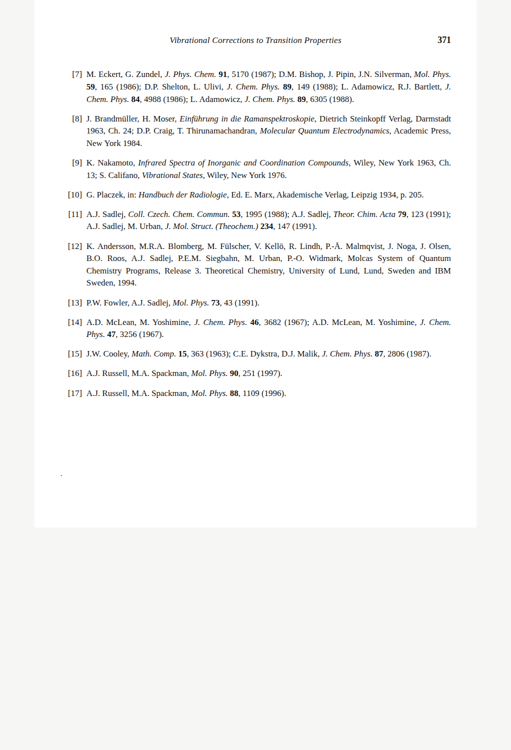Vibrational Corrections to Transition Properties 371
[7] M. Eckert, G. Zundel, J. Phys. Chem. 91, 5170 (1987); D.M. Bishop, J. Pipin, J.N. Silverman, Mol. Phys. 59, 165 (1986); D.P. Shelton, L. Ulivi, J. Chem. Phys. 89, 149 (1988); L. Adamowicz, R.J. Bartlett, J. Chem. Phys. 84, 4988 (1986); L. Adamowicz, J. Chem. Phys. 89, 6305 (1988).
[8] J. Brandmüller, H. Moser, Einführung in die Ramanspektroskopie, Dietrich Steinkopff Verlag, Darmstadt 1963, Ch. 24; D.P. Craig, T. Thirunamachandran, Molecular Quantum Electrodynamics, Academic Press, New York 1984.
[9] K. Nakamoto, Infrared Spectra of Inorganic and Coordination Compounds, Wiley, New York 1963, Ch. 13; S. Califano, Vibrational States, Wiley, New York 1976.
[10] G. Placzek, in: Handbuch der Radiologie, Ed. E. Marx, Akademische Verlag, Leipzig 1934, p. 205.
[11] A.J. Sadlej, Coll. Czech. Chem. Commun. 53, 1995 (1988); A.J. Sadlej, Theor. Chim. Acta 79, 123 (1991); A.J. Sadlej, M. Urban, J. Mol. Struct. (Theochem.) 234, 147 (1991).
[12] K. Andersson, M.R.A. Blomberg, M. Fülscher, V. Kellö, R. Lindh, P.-Å. Malmqvist, J. Noga, J. Olsen, B.O. Roos, A.J. Sadlej, P.E.M. Siegbahn, M. Urban, P.-O. Widmark, Molcas System of Quantum Chemistry Programs, Release 3. Theoretical Chemistry, University of Lund, Lund, Sweden and IBM Sweden, 1994.
[13] P.W. Fowler, A.J. Sadlej, Mol. Phys. 73, 43 (1991).
[14] A.D. McLean, M. Yoshimine, J. Chem. Phys. 46, 3682 (1967); A.D. McLean, M. Yoshimine, J. Chem. Phys. 47, 3256 (1967).
[15] J.W. Cooley, Math. Comp. 15, 363 (1963); C.E. Dykstra, D.J. Malik, J. Chem. Phys. 87, 2806 (1987).
[16] A.J. Russell, M.A. Spackman, Mol. Phys. 90, 251 (1997).
[17] A.J. Russell, M.A. Spackman, Mol. Phys. 88, 1109 (1996).